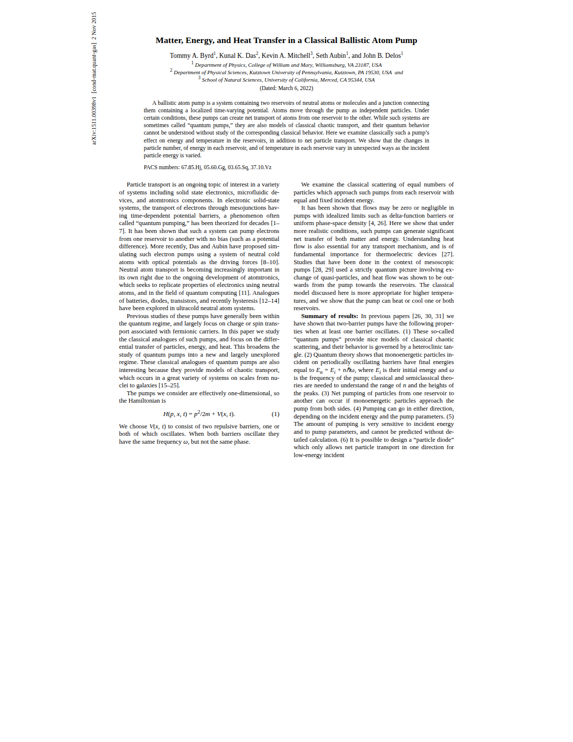arXiv:1511.00398v1 [cond-mat.quant-gas] 2 Nov 2015
Matter, Energy, and Heat Transfer in a Classical Ballistic Atom Pump
Tommy A. Byrd1, Kunal K. Das2, Kevin A. Mitchell3, Seth Aubin1, and John B. Delos1
1 Department of Physics, College of William and Mary, Williamsburg, VA 23187, USA
2 Department of Physical Sciences, Kutztown University of Pennsylvania, Kutztown, PA 19530, USA and
3 School of Natural Sciences, University of California, Merced, CA 95344, USA
(Dated: March 6, 2022)
A ballistic atom pump is a system containing two reservoirs of neutral atoms or molecules and a junction connecting them containing a localized time-varying potential. Atoms move through the pump as independent particles. Under certain conditions, these pumps can create net transport of atoms from one reservoir to the other. While such systems are sometimes called “quantum pumps,” they are also models of classical chaotic transport, and their quantum behavior cannot be understood without study of the corresponding classical behavior. Here we examine classically such a pump’s effect on energy and temperature in the reservoirs, in addition to net particle transport. We show that the changes in particle number, of energy in each reservoir, and of temperature in each reservoir vary in unexpected ways as the incident particle energy is varied.
PACS numbers: 67.85.Hj, 05.60.Gg, 03.65.Sq, 37.10.Vz
Particle transport is an ongoing topic of interest in a variety of systems including solid state electronics, microfluidic devices, and atomtronics components. In electronic solid-state systems, the transport of electrons through mesojunctions having time-dependent potential barriers, a phenomenon often called “quantum pumping,” has been theorized for decades [1–7]. It has been shown that such a system can pump electrons from one reservoir to another with no bias (such as a potential difference). More recently, Das and Aubin have proposed simulating such electron pumps using a system of neutral cold atoms with optical potentials as the driving forces [8–10]. Neutral atom transport is becoming increasingly important in its own right due to the ongoing development of atomtronics, which seeks to replicate properties of electronics using neutral atoms, and in the field of quantum computing [11]. Analogues of batteries, diodes, transistors, and recently hysteresis [12–14] have been explored in ultracold neutral atom systems.
Previous studies of these pumps have generally been within the quantum regime, and largely focus on charge or spin transport associated with fermionic carriers. In this paper we study the classical analogues of such pumps, and focus on the differential transfer of particles, energy, and heat. This broadens the study of quantum pumps into a new and largely unexplored regime. These classical analogues of quantum pumps are also interesting because they provide models of chaotic transport, which occurs in a great variety of systems on scales from nuclei to galaxies [15–25].
The pumps we consider are effectively one-dimensional, so the Hamiltonian is
H(p, x, t) = p2/2m + V(x, t). (1)
We choose V(x, t) to consist of two repulsive barriers, one or both of which oscillates. When both barriers oscillate they have the same frequency ω, but not the same phase.
We examine the classical scattering of equal numbers of particles which approach such pumps from each reservoir with equal and fixed incident energy.
It has been shown that flows may be zero or negligible in pumps with idealized limits such as delta-function barriers or uniform phase-space density [4, 26]. Here we show that under more realistic conditions, such pumps can generate significant net transfer of both matter and energy. Understanding heat flow is also essential for any transport mechanism, and is of fundamental importance for thermoelectric devices [27]. Studies that have been done in the context of mesoscopic pumps [28, 29] used a strictly quantum picture involving exchange of quasi-particles, and heat flow was shown to be outwards from the pump towards the reservoirs. The classical model discussed here is more appropriate for higher temperatures, and we show that the pump can heat or cool one or both reservoirs.
Summary of results: In previous papers [26, 30, 31] we have shown that two-barrier pumps have the following properties when at least one barrier oscillates. (1) These so-called “quantum pumps” provide nice models of classical chaotic scattering, and their behavior is governed by a heteroclinic tangle. (2) Quantum theory shows that monoenergetic particles incident on periodically oscillating barriers have final energies equal to En = Ei + nℏω, where Ei is their initial energy and ω is the frequency of the pump; classical and semiclassical theories are needed to understand the range of n and the heights of the peaks. (3) Net pumping of particles from one reservoir to another can occur if monoenergetic particles approach the pump from both sides. (4) Pumping can go in either direction, depending on the incident energy and the pump parameters. (5) The amount of pumping is very sensitive to incident energy and to pump parameters, and cannot be predicted without detailed calculation. (6) It is possible to design a “particle diode” which only allows net particle transport in one direction for low-energy incident